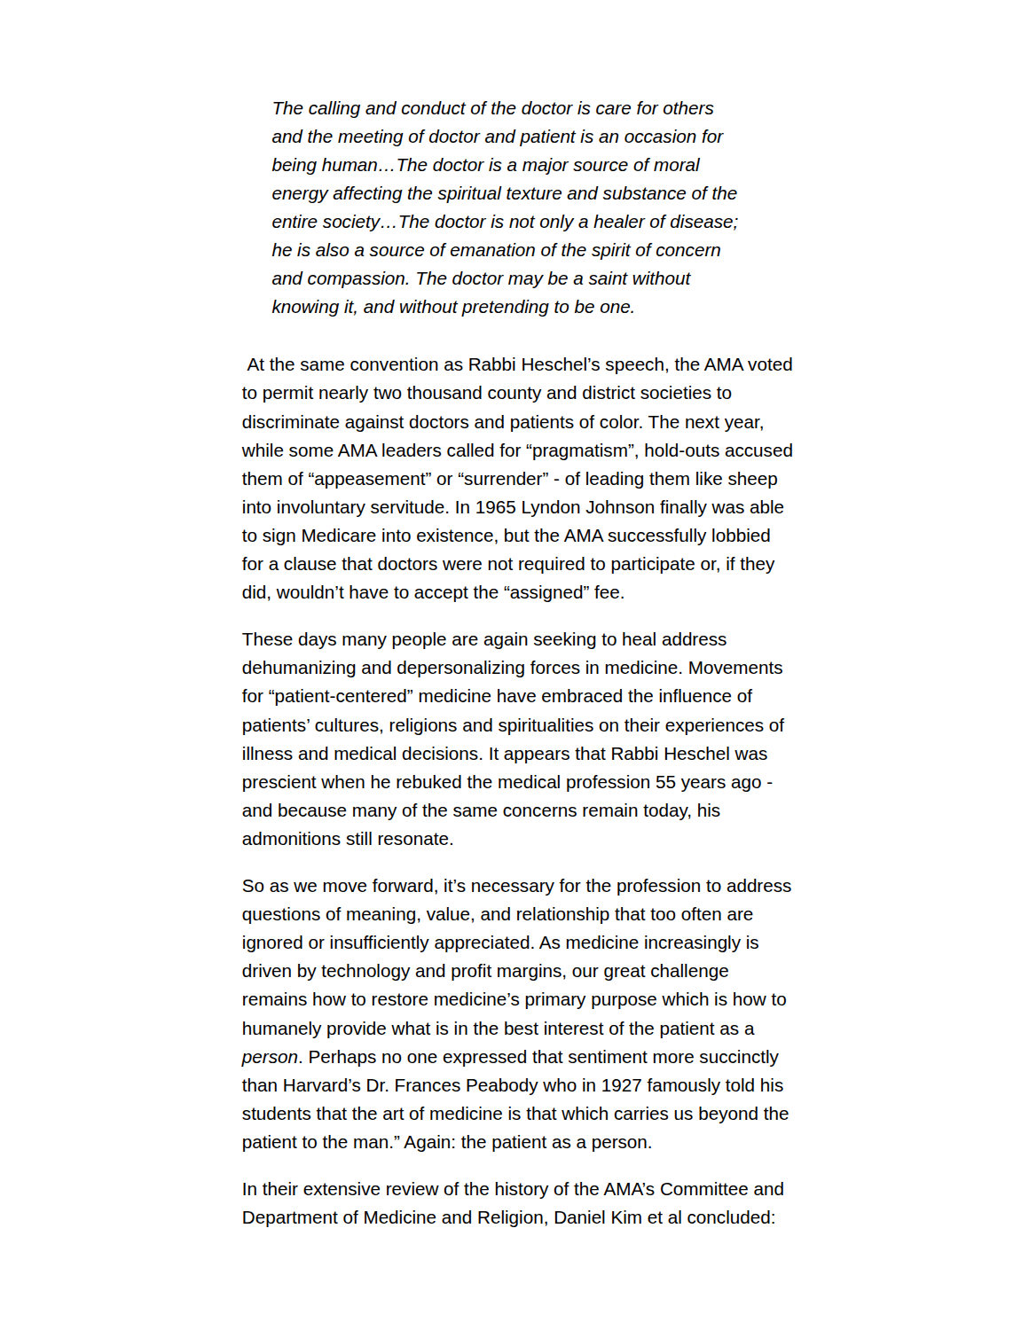The calling and conduct of the doctor is care for others and the meeting of doctor and patient is an occasion for being human…The doctor is a major source of moral energy affecting the spiritual texture and substance of the entire society…The doctor is not only a healer of disease; he is also a source of emanation of the spirit of concern and compassion. The doctor may be a saint without knowing it, and without pretending to be one.
At the same convention as Rabbi Heschel’s speech, the AMA voted to permit nearly two thousand county and district societies to discriminate against doctors and patients of color. The next year, while some AMA leaders called for “pragmatism”, hold-outs accused them of “appeasement” or “surrender” - of leading them like sheep into involuntary servitude. In 1965 Lyndon Johnson finally was able to sign Medicare into existence, but the AMA successfully lobbied for a clause that doctors were not required to participate or, if they did, wouldn’t have to accept the “assigned” fee.
These days many people are again seeking to heal address dehumanizing and depersonalizing forces in medicine. Movements for “patient-centered” medicine have embraced the influence of patients’ cultures, religions and spiritualities on their experiences of illness and medical decisions. It appears that Rabbi Heschel was prescient when he rebuked the medical profession 55 years ago - and because many of the same concerns remain today, his admonitions still resonate.
So as we move forward, it’s necessary for the profession to address questions of meaning, value, and relationship that too often are ignored or insufficiently appreciated. As medicine increasingly is driven by technology and profit margins, our great challenge remains how to restore medicine’s primary purpose which is how to humanely provide what is in the best interest of the patient as a person. Perhaps no one expressed that sentiment more succinctly than Harvard’s Dr. Frances Peabody who in 1927 famously told his students that the art of medicine is that which carries us beyond the patient to the man.” Again: the patient as a person.
In their extensive review of the history of the AMA’s Committee and Department of Medicine and Religion, Daniel Kim et al concluded: